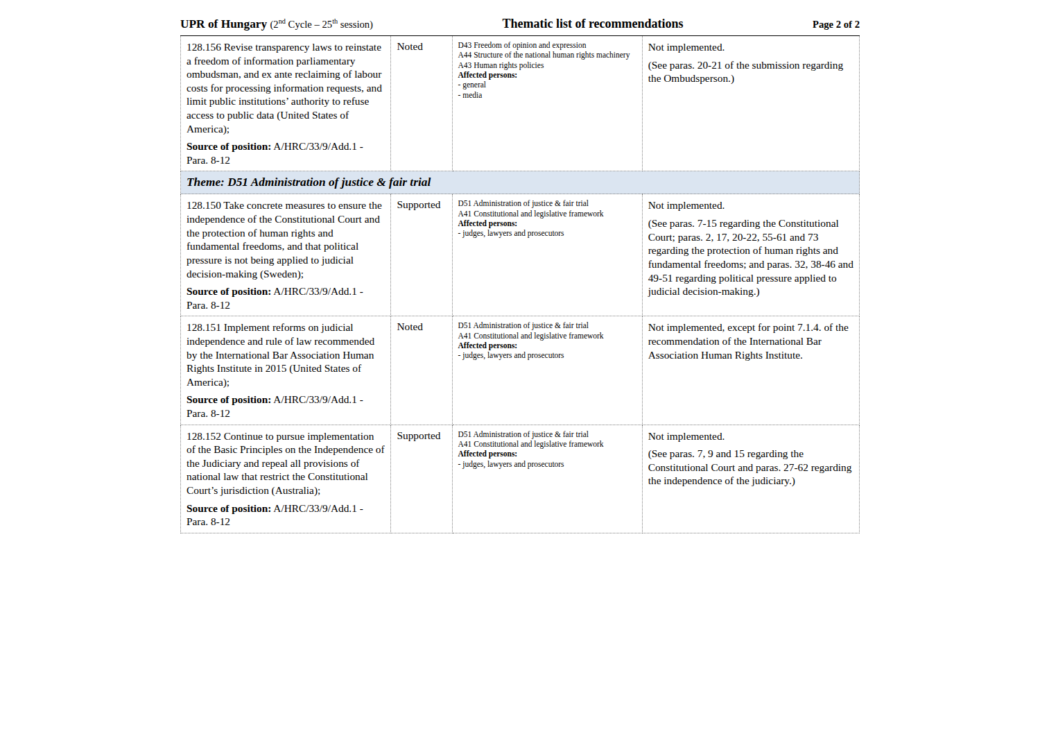UPR of Hungary (2nd Cycle – 25th session)
Thematic list of recommendations
Page 2 of 2
| 128.156 Revise transparency laws to reinstate a freedom of information parliamentary ombudsman, and ex ante reclaiming of labour costs for processing information requests, and limit public institutions’ authority to refuse access to public data (United States of America); Source of position: A/HRC/33/9/Add.1 - Para. 8-12 | Noted | D43 Freedom of opinion and expression A44 Structure of the national human rights machinery A43 Human rights policies Affected persons: - general - media | Not implemented. (See paras. 20-21 of the submission regarding the Ombudsperson.) |
| Theme: D51 Administration of justice & fair trial |
| 128.150 Take concrete measures to ensure the independence of the Constitutional Court and the protection of human rights and fundamental freedoms, and that political pressure is not being applied to judicial decision-making (Sweden); Source of position: A/HRC/33/9/Add.1 - Para. 8-12 | Supported | D51 Administration of justice & fair trial A41 Constitutional and legislative framework Affected persons: - judges, lawyers and prosecutors | Not implemented. (See paras. 7-15 regarding the Constitutional Court; paras. 2, 17, 20-22, 55-61 and 73 regarding the protection of human rights and fundamental freedoms; and paras. 32, 38-46 and 49-51 regarding political pressure applied to judicial decision-making.) |
| 128.151 Implement reforms on judicial independence and rule of law recommended by the International Bar Association Human Rights Institute in 2015 (United States of America); Source of position: A/HRC/33/9/Add.1 - Para. 8-12 | Noted | D51 Administration of justice & fair trial A41 Constitutional and legislative framework Affected persons: - judges, lawyers and prosecutors | Not implemented, except for point 7.1.4. of the recommendation of the International Bar Association Human Rights Institute. |
| 128.152 Continue to pursue implementation of the Basic Principles on the Independence of the Judiciary and repeal all provisions of national law that restrict the Constitutional Court’s jurisdiction (Australia); Source of position: A/HRC/33/9/Add.1 - Para. 8-12 | Supported | D51 Administration of justice & fair trial A41 Constitutional and legislative framework Affected persons: - judges, lawyers and prosecutors | Not implemented. (See paras. 7, 9 and 15 regarding the Constitutional Court and paras. 27-62 regarding the independence of the judiciary.) |